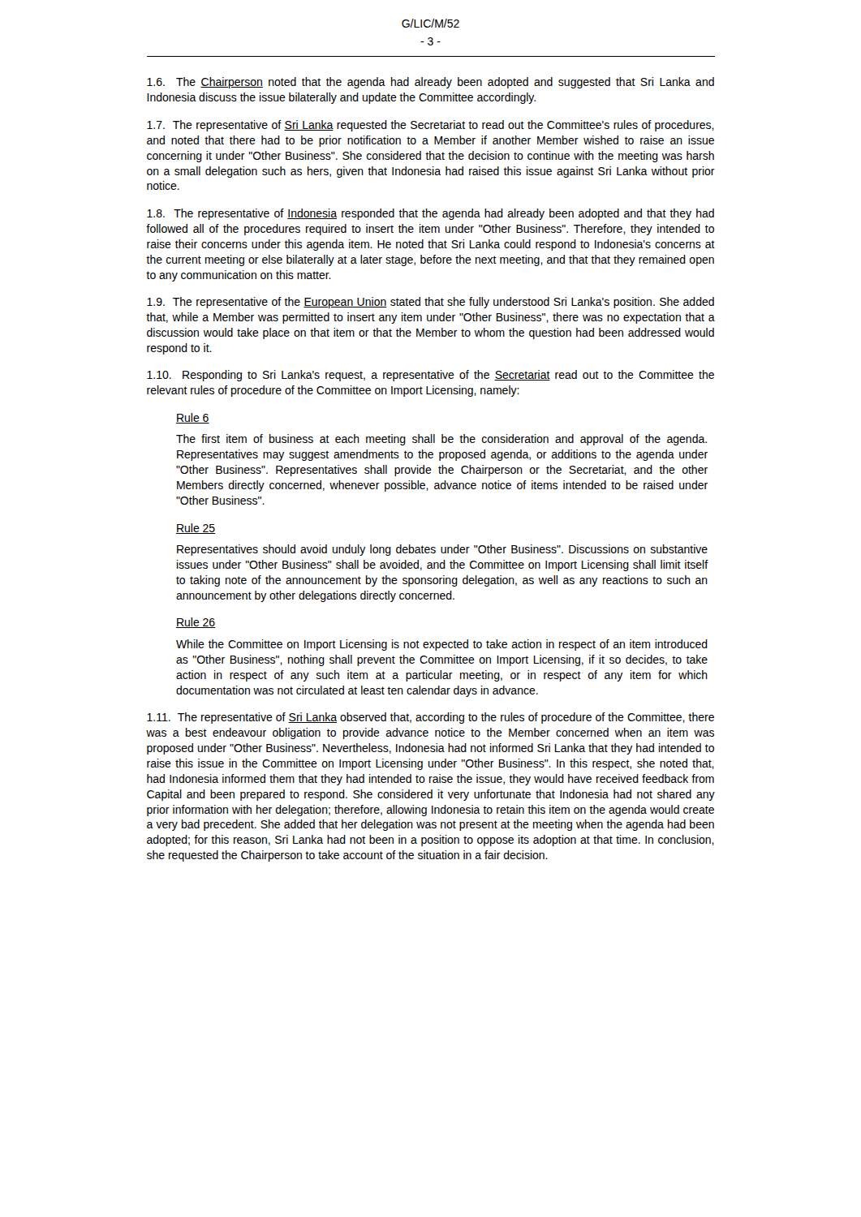G/LIC/M/52
- 3 -
1.6. The Chairperson noted that the agenda had already been adopted and suggested that Sri Lanka and Indonesia discuss the issue bilaterally and update the Committee accordingly.
1.7. The representative of Sri Lanka requested the Secretariat to read out the Committee's rules of procedures, and noted that there had to be prior notification to a Member if another Member wished to raise an issue concerning it under "Other Business". She considered that the decision to continue with the meeting was harsh on a small delegation such as hers, given that Indonesia had raised this issue against Sri Lanka without prior notice.
1.8. The representative of Indonesia responded that the agenda had already been adopted and that they had followed all of the procedures required to insert the item under "Other Business". Therefore, they intended to raise their concerns under this agenda item. He noted that Sri Lanka could respond to Indonesia's concerns at the current meeting or else bilaterally at a later stage, before the next meeting, and that that they remained open to any communication on this matter.
1.9. The representative of the European Union stated that she fully understood Sri Lanka's position. She added that, while a Member was permitted to insert any item under "Other Business", there was no expectation that a discussion would take place on that item or that the Member to whom the question had been addressed would respond to it.
1.10. Responding to Sri Lanka's request, a representative of the Secretariat read out to the Committee the relevant rules of procedure of the Committee on Import Licensing, namely:
Rule 6
The first item of business at each meeting shall be the consideration and approval of the agenda. Representatives may suggest amendments to the proposed agenda, or additions to the agenda under "Other Business". Representatives shall provide the Chairperson or the Secretariat, and the other Members directly concerned, whenever possible, advance notice of items intended to be raised under "Other Business".
Rule 25
Representatives should avoid unduly long debates under "Other Business". Discussions on substantive issues under "Other Business" shall be avoided, and the Committee on Import Licensing shall limit itself to taking note of the announcement by the sponsoring delegation, as well as any reactions to such an announcement by other delegations directly concerned.
Rule 26
While the Committee on Import Licensing is not expected to take action in respect of an item introduced as "Other Business", nothing shall prevent the Committee on Import Licensing, if it so decides, to take action in respect of any such item at a particular meeting, or in respect of any item for which documentation was not circulated at least ten calendar days in advance.
1.11. The representative of Sri Lanka observed that, according to the rules of procedure of the Committee, there was a best endeavour obligation to provide advance notice to the Member concerned when an item was proposed under "Other Business". Nevertheless, Indonesia had not informed Sri Lanka that they had intended to raise this issue in the Committee on Import Licensing under "Other Business". In this respect, she noted that, had Indonesia informed them that they had intended to raise the issue, they would have received feedback from Capital and been prepared to respond. She considered it very unfortunate that Indonesia had not shared any prior information with her delegation; therefore, allowing Indonesia to retain this item on the agenda would create a very bad precedent. She added that her delegation was not present at the meeting when the agenda had been adopted; for this reason, Sri Lanka had not been in a position to oppose its adoption at that time. In conclusion, she requested the Chairperson to take account of the situation in a fair decision.